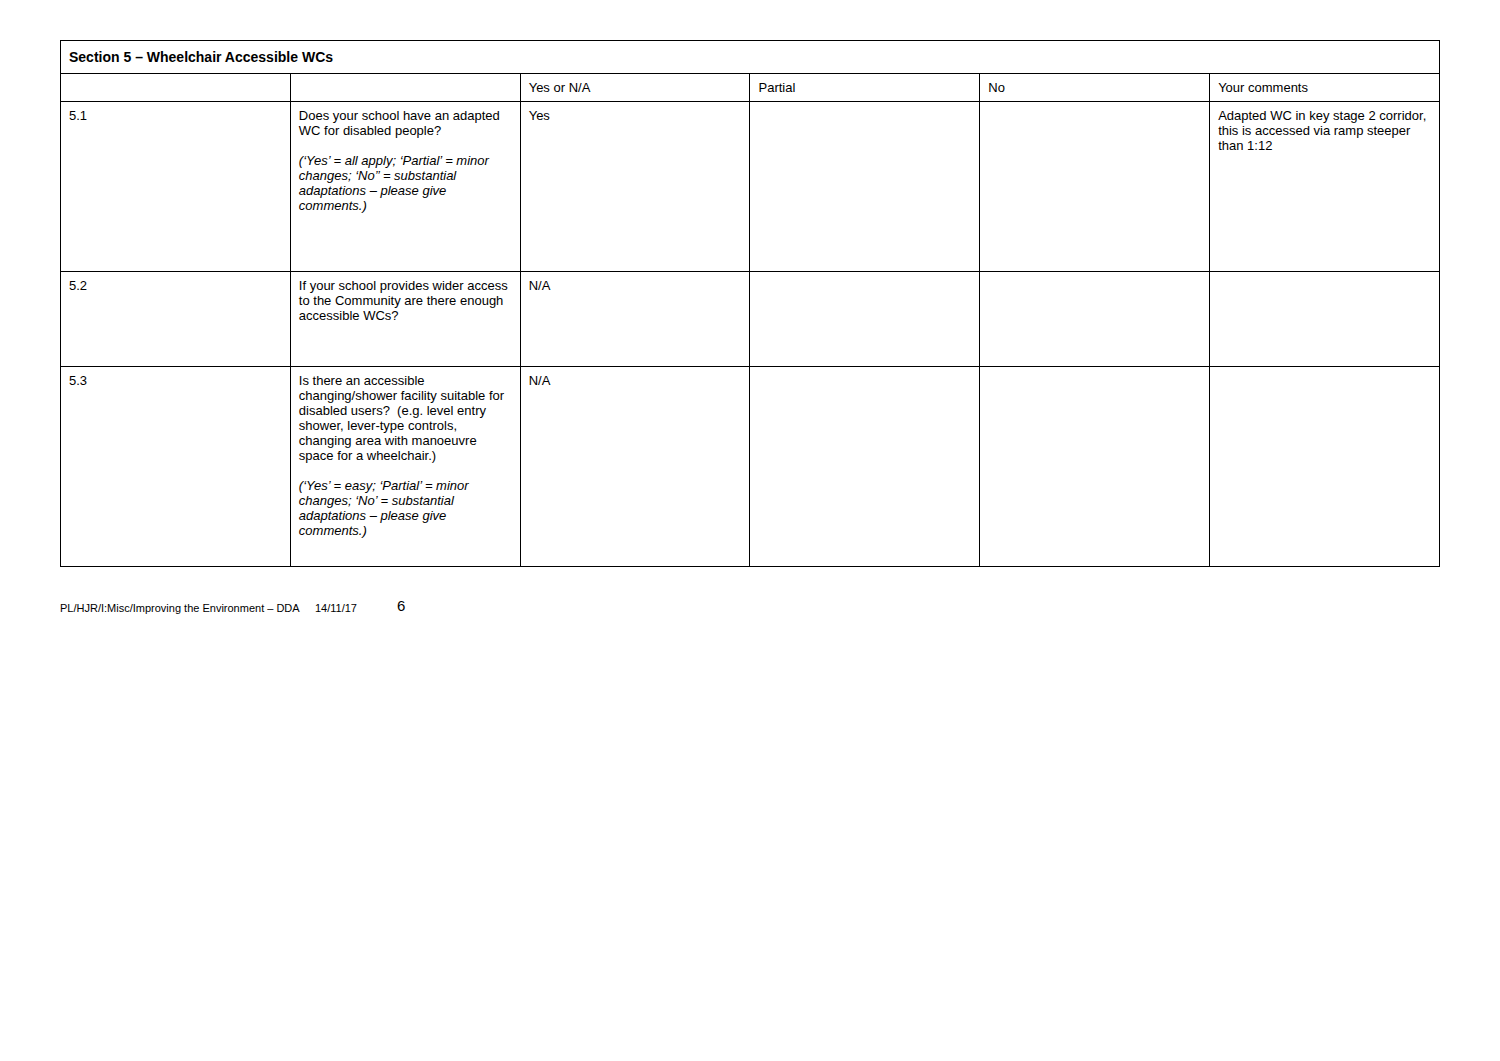| Section 5 – Wheelchair Accessible WCs |
| | | Yes or N/A | Partial | No | Your comments |
| 5.1 | Does your school have an adapted WC for disabled people? (‘Yes’ = all apply; ‘Partial’ = minor changes; ‘No’’ = substantial adaptations – please give comments.) | Yes | | | Adapted WC in key stage 2 corridor, this is accessed via ramp steeper than 1:12 |
| 5.2 | If your school provides wider access to the Community are there enough accessible WCs? | N/A | | | |
| 5.3 | Is there an accessible changing/shower facility suitable for disabled users? (e.g. level entry shower, lever-type controls, changing area with manoeuvre space for a wheelchair.) (‘Yes’ = easy; ‘Partial’ = minor changes; ‘No’ = substantial adaptations – please give comments.) | N/A | | | |
PL/HJR/I:Misc/Improving the Environment – DDA 14/11/17
6